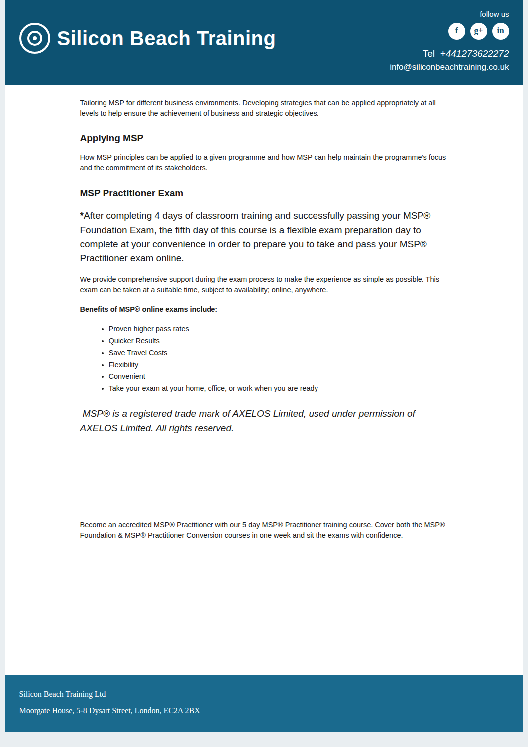Silicon Beach Training
follow us
f g+ in
Tel +441273622272
info@siliconbeachtraining.co.uk
Tailoring MSP for different business environments. Developing strategies that can be applied appropriately at all levels to help ensure the achievement of business and strategic objectives.
Applying MSP
How MSP principles can be applied to a given programme and how MSP can help maintain the programme’s focus and the commitment of its stakeholders.
MSP Practitioner Exam
*After completing 4 days of classroom training and successfully passing your MSP® Foundation Exam, the fifth day of this course is a flexible exam preparation day to complete at your convenience in order to prepare you to take and pass your MSP® Practitioner exam online.
We provide comprehensive support during the exam process to make the experience as simple as possible. This exam can be taken at a suitable time, subject to availability; online, anywhere.
Benefits of MSP® online exams include:
Proven higher pass rates
Quicker Results
Save Travel Costs
Flexibility
Convenient
Take your exam at your home, office, or work when you are ready
MSP® is a registered trade mark of AXELOS Limited, used under permission of AXELOS Limited. All rights reserved.
Become an accredited MSP® Practitioner with our 5 day MSP® Practitioner training course. Cover both the MSP® Foundation & MSP® Practitioner Conversion courses in one week and sit the exams with confidence.
Silicon Beach Training Ltd
Moorgate House, 5-8 Dysart Street, London, EC2A 2BX